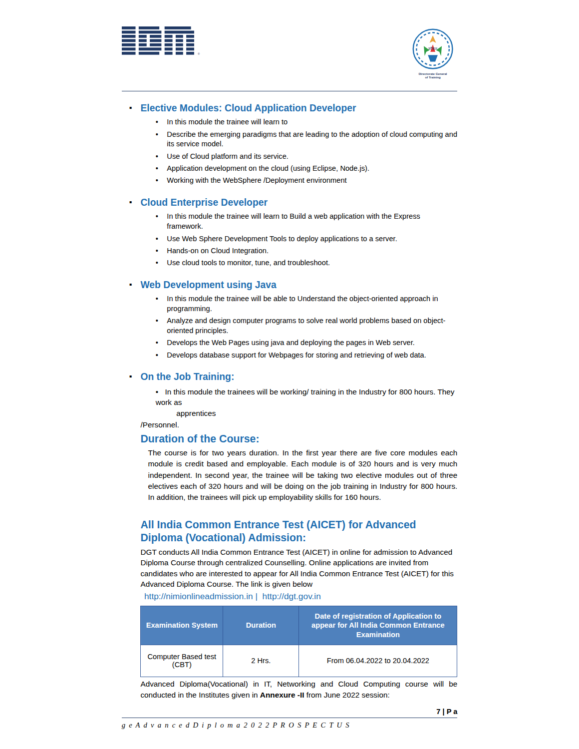® कौशल Directorate General of Training
Elective Modules: Cloud Application Developer
In this module the trainee will learn to
Describe the emerging paradigms that are leading to the adoption of cloud computing and its service model.
Use of Cloud platform and its service.
Application development on the cloud (using Eclipse, Node.js).
Working with the WebSphere /Deployment environment
Cloud Enterprise Developer
In this module the trainee will learn to Build a web application with the Express framework.
Use Web Sphere Development Tools to deploy applications to a server.
Hands-on on Cloud Integration.
Use cloud tools to monitor, tune, and troubleshoot.
Web Development using Java
In this module the trainee will be able to Understand the object-oriented approach in programming.
Analyze and design computer programs to solve real world problems based on object-oriented principles.
Develops the Web Pages using java and deploying the pages in Web server.
Develops database support for Webpages for storing and retrieving of web data.
On the Job Training:
•In this module the trainees will be working/ training in the Industry for 800 hours. They work as apprentices
/Personnel.
Duration of the Course:
The course is for two years duration. In the first year there are five core modules each module is credit based and employable. Each module is of 320 hours and is very much independent. In second year, the trainee will be taking two elective modules out of three electives each of 320 hours and will be doing on the job training in Industry for 800 hours. In addition, the trainees will pick up employability skills for 160 hours.
All India Common Entrance Test (AICET) for Advanced Diploma (Vocational) Admission:
DGT conducts All India Common Entrance Test (AICET) in online for admission to Advanced Diploma Course through centralized Counselling. Online applications are invited from candidates who are interested to appear for All India Common Entrance Test (AICET) for this Advanced Diploma Course. The link is given below
http://nimionlineadmission.in | http://dgt.gov.in
| Examination System | Duration | Date of registration of Application to appear for All India Common Entrance Examination |
| --- | --- | --- |
| Computer Based test (CBT) | 2 Hrs. | From 06.04.2022 to 20.04.2022 |
Advanced Diploma(Vocational) in IT, Networking and Cloud Computing course will be conducted in the Institutes given in Annexure -II from June 2022 session:
7 | P a
g e A d v a n c e d D i p l o m a 2 0 2 2 P R O S P E C T U S